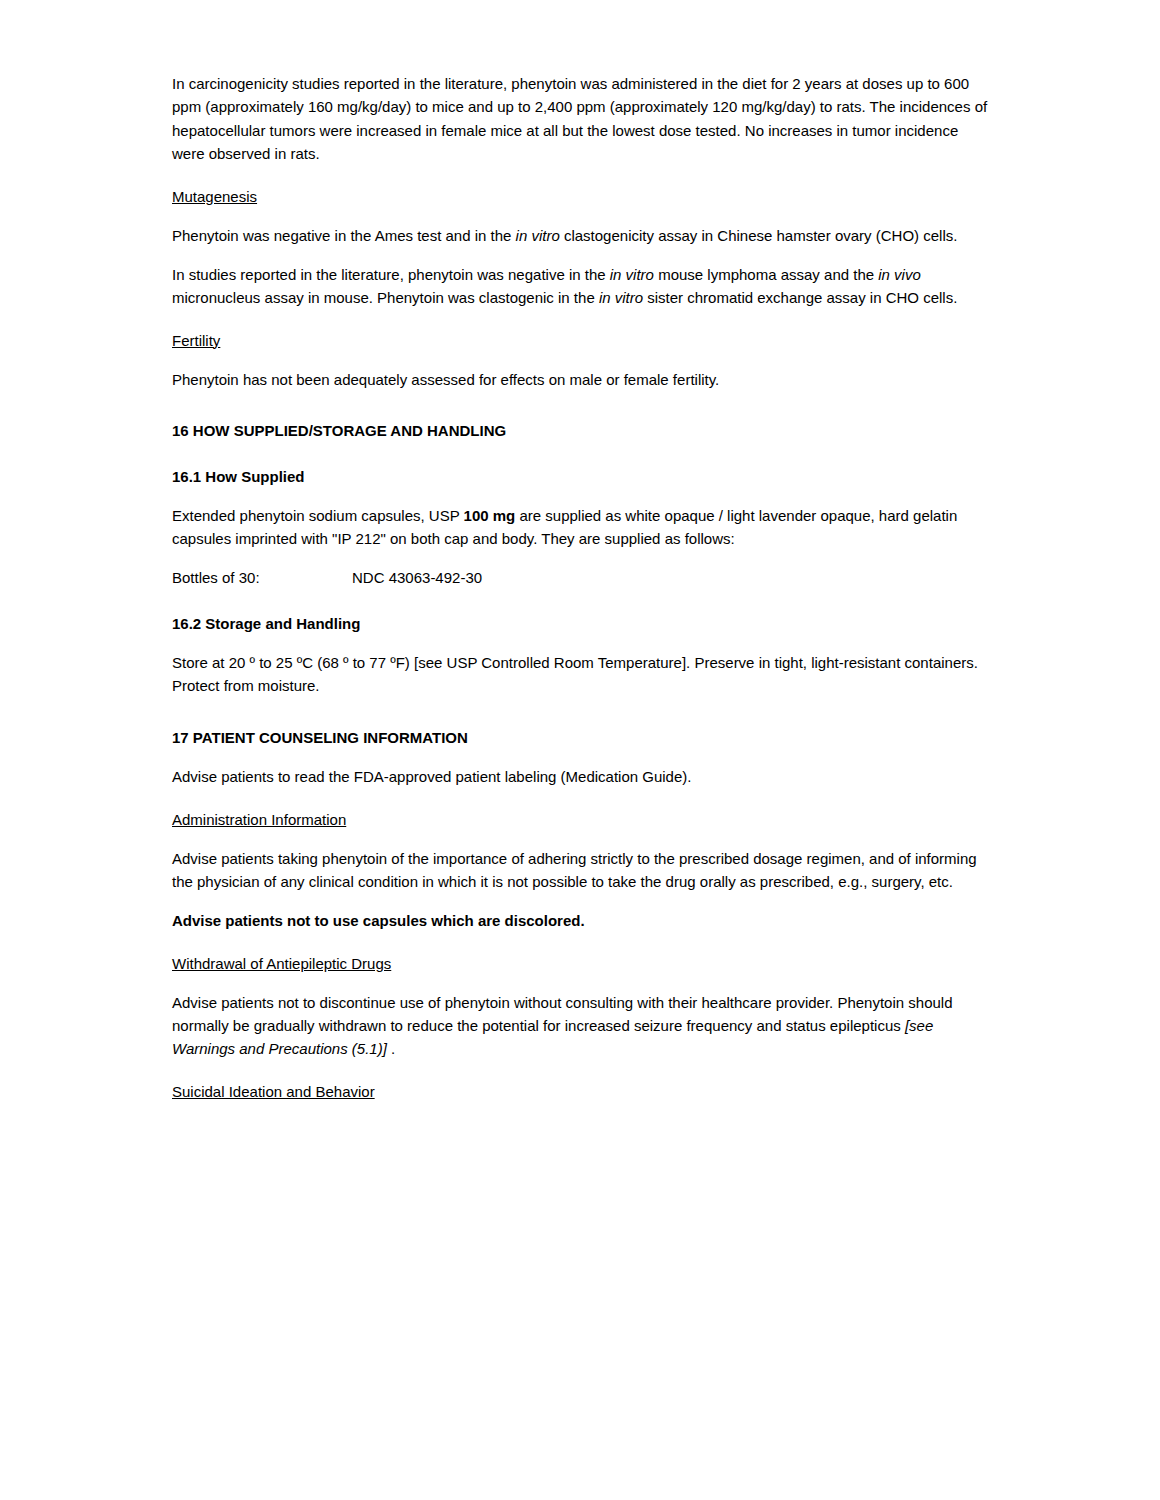In carcinogenicity studies reported in the literature, phenytoin was administered in the diet for 2 years at doses up to 600 ppm (approximately 160 mg/kg/day) to mice and up to 2,400 ppm (approximately 120 mg/kg/day) to rats. The incidences of hepatocellular tumors were increased in female mice at all but the lowest dose tested. No increases in tumor incidence were observed in rats.
Mutagenesis
Phenytoin was negative in the Ames test and in the in vitro clastogenicity assay in Chinese hamster ovary (CHO) cells.
In studies reported in the literature, phenytoin was negative in the in vitro mouse lymphoma assay and the in vivo micronucleus assay in mouse. Phenytoin was clastogenic in the in vitro sister chromatid exchange assay in CHO cells.
Fertility
Phenytoin has not been adequately assessed for effects on male or female fertility.
16 HOW SUPPLIED/STORAGE AND HANDLING
16.1 How Supplied
Extended phenytoin sodium capsules, USP 100 mg are supplied as white opaque / light lavender opaque, hard gelatin capsules imprinted with "IP 212" on both cap and body. They are supplied as follows:
Bottles of 30: NDC 43063-492-30
16.2 Storage and Handling
Store at 20 º to 25 ºC (68 º to 77 ºF) [see USP Controlled Room Temperature]. Preserve in tight, light-resistant containers. Protect from moisture.
17 PATIENT COUNSELING INFORMATION
Advise patients to read the FDA-approved patient labeling (Medication Guide).
Administration Information
Advise patients taking phenytoin of the importance of adhering strictly to the prescribed dosage regimen, and of informing the physician of any clinical condition in which it is not possible to take the drug orally as prescribed, e.g., surgery, etc.
Advise patients not to use capsules which are discolored.
Withdrawal of Antiepileptic Drugs
Advise patients not to discontinue use of phenytoin without consulting with their healthcare provider. Phenytoin should normally be gradually withdrawn to reduce the potential for increased seizure frequency and status epilepticus [see Warnings and Precautions (5.1)] .
Suicidal Ideation and Behavior